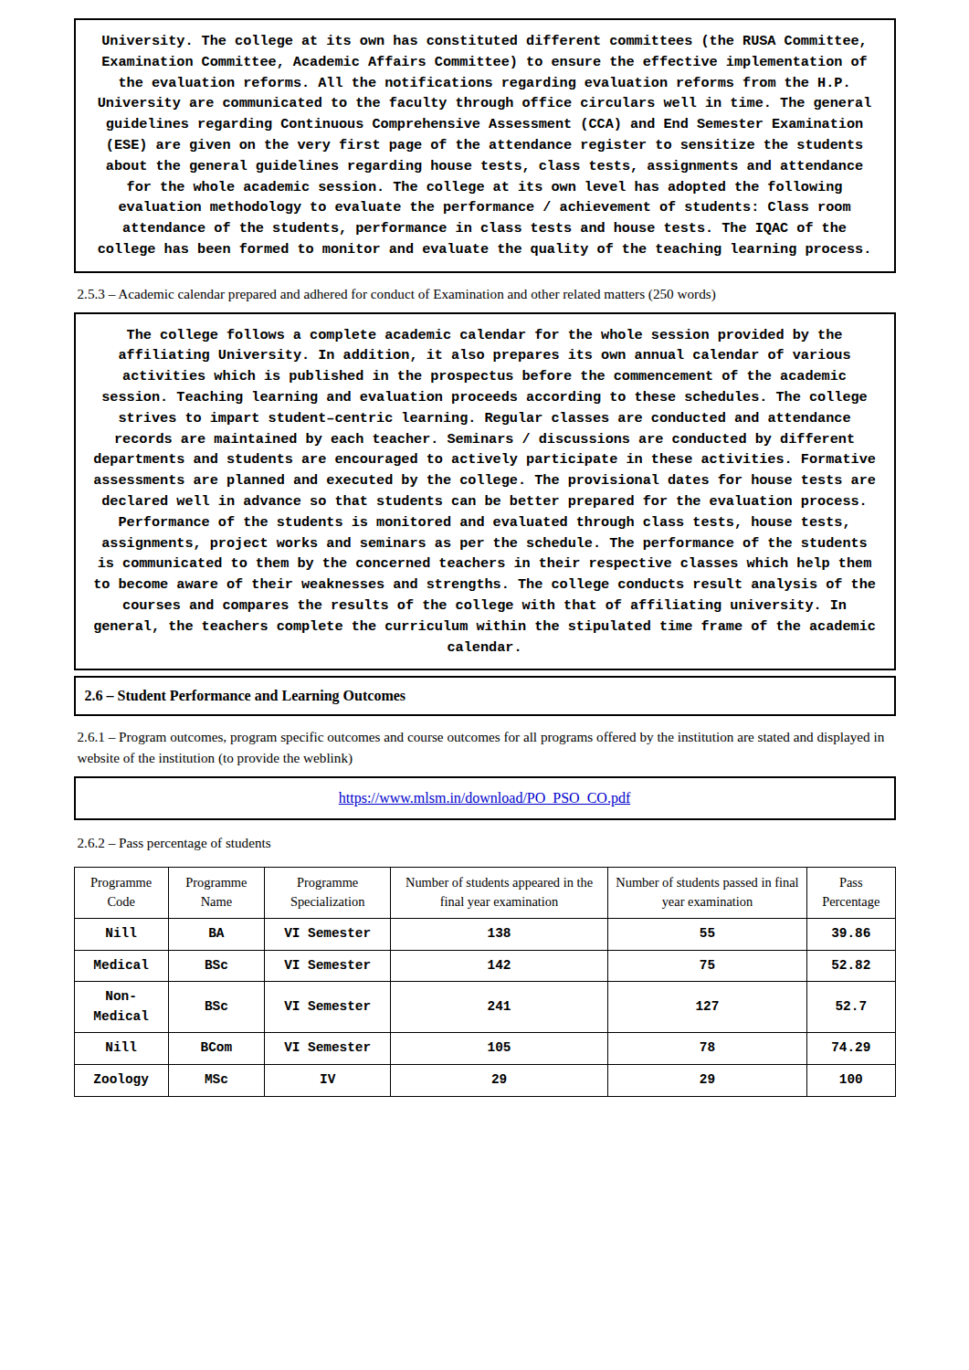University. The college at its own has constituted different committees (the RUSA Committee, Examination Committee, Academic Affairs Committee) to ensure the effective implementation of the evaluation reforms. All the notifications regarding evaluation reforms from the H.P. University are communicated to the faculty through office circulars well in time. The general guidelines regarding Continuous Comprehensive Assessment (CCA) and End Semester Examination (ESE) are given on the very first page of the attendance register to sensitize the students about the general guidelines regarding house tests, class tests, assignments and attendance for the whole academic session. The college at its own level has adopted the following evaluation methodology to evaluate the performance / achievement of students: Class room attendance of the students, performance in class tests and house tests. The IQAC of the college has been formed to monitor and evaluate the quality of the teaching learning process.
2.5.3 – Academic calendar prepared and adhered for conduct of Examination and other related matters (250 words)
The college follows a complete academic calendar for the whole session provided by the affiliating University. In addition, it also prepares its own annual calendar of various activities which is published in the prospectus before the commencement of the academic session. Teaching learning and evaluation proceeds according to these schedules. The college strives to impart student–centric learning. Regular classes are conducted and attendance records are maintained by each teacher. Seminars / discussions are conducted by different departments and students are encouraged to actively participate in these activities. Formative assessments are planned and executed by the college. The provisional dates for house tests are declared well in advance so that students can be better prepared for the evaluation process. Performance of the students is monitored and evaluated through class tests, house tests, assignments, project works and seminars as per the schedule. The performance of the students is communicated to them by the concerned teachers in their respective classes which help them to become aware of their weaknesses and strengths. The college conducts result analysis of the courses and compares the results of the college with that of affiliating university. In general, the teachers complete the curriculum within the stipulated time frame of the academic calendar.
2.6 – Student Performance and Learning Outcomes
2.6.1 – Program outcomes, program specific outcomes and course outcomes for all programs offered by the institution are stated and displayed in website of the institution (to provide the weblink)
https://www.mlsm.in/download/PO_PSO_CO.pdf
2.6.2 – Pass percentage of students
| Programme Code | Programme Name | Programme Specialization | Number of students appeared in the final year examination | Number of students passed in final year examination | Pass Percentage |
| --- | --- | --- | --- | --- | --- |
| Nill | BA | VI Semester | 138 | 55 | 39.86 |
| Medical | BSc | VI Semester | 142 | 75 | 52.82 |
| Non-Medical | BSc | VI Semester | 241 | 127 | 52.7 |
| Nill | BCom | VI Semester | 105 | 78 | 74.29 |
| Zoology | MSc | IV | 29 | 29 | 100 |